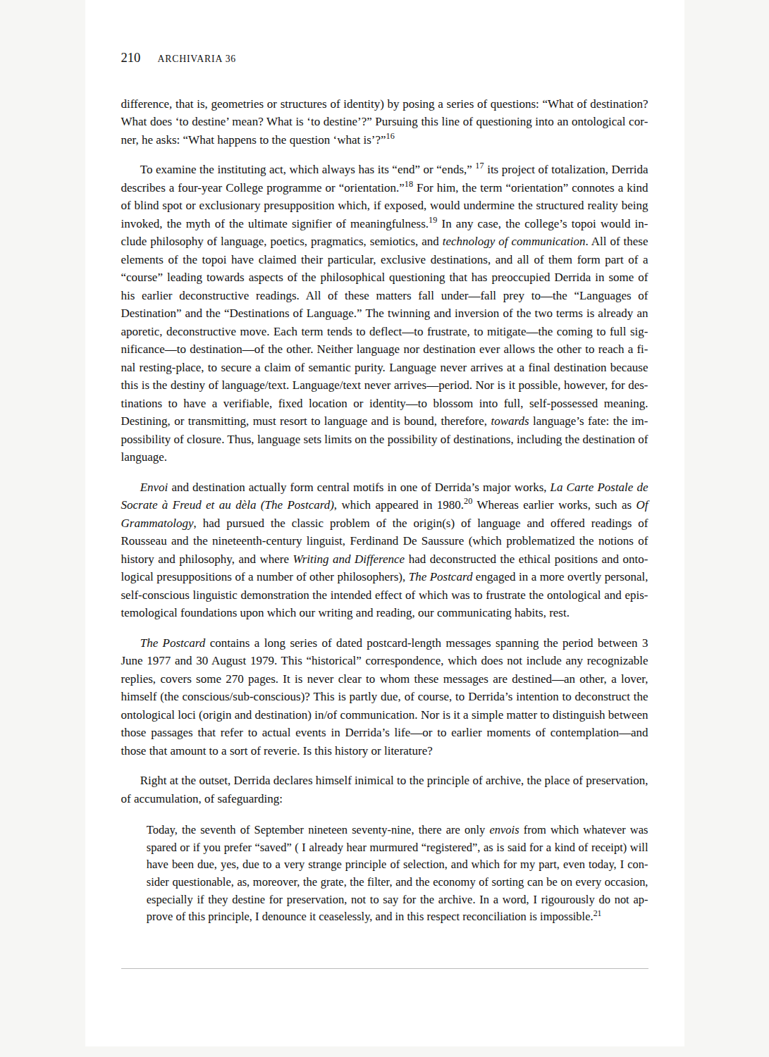210 ARCHIVARIA 36
difference, that is, geometries or structures of identity) by posing a series of questions: “What of destination? What does ‘to destine’ mean? What is ‘to destine’?” Pursuing this line of questioning into an ontological corner, he asks: “What happens to the question ‘what is’?”16
To examine the instituting act, which always has its “end” or “ends,” 17 its project of totalization, Derrida describes a four-year College programme or “orientation.”18 For him, the term “orientation” connotes a kind of blind spot or exclusionary presupposition which, if exposed, would undermine the structured reality being invoked, the myth of the ultimate signifier of meaningfulness.19 In any case, the college’s topoi would include philosophy of language, poetics, pragmatics, semiotics, and technology of communication. All of these elements of the topoi have claimed their particular, exclusive destinations, and all of them form part of a “course” leading towards aspects of the philosophical questioning that has preoccupied Derrida in some of his earlier deconstructive readings. All of these matters fall under—fall prey to—the “Languages of Destination” and the “Destinations of Language.” The twinning and inversion of the two terms is already an aporetic, deconstructive move. Each term tends to deflect—to frustrate, to mitigate—the coming to full significance—to destination—of the other. Neither language nor destination ever allows the other to reach a final resting-place, to secure a claim of semantic purity. Language never arrives at a final destination because this is the destiny of language/text. Language/text never arrives—period. Nor is it possible, however, for destinations to have a verifiable, fixed location or identity—to blossom into full, self-possessed meaning. Destining, or transmitting, must resort to language and is bound, therefore, towards language’s fate: the impossibility of closure. Thus, language sets limits on the possibility of destinations, including the destination of language.
Envoi and destination actually form central motifs in one of Derrida’s major works, La Carte Postale de Socrate à Freud et au dèla (The Postcard), which appeared in 1980.20 Whereas earlier works, such as Of Grammatology, had pursued the classic problem of the origin(s) of language and offered readings of Rousseau and the nineteenth-century linguist, Ferdinand De Saussure (which problematized the notions of history and philosophy, and where Writing and Difference had deconstructed the ethical positions and ontological presuppositions of a number of other philosophers), The Postcard engaged in a more overtly personal, self-conscious linguistic demonstration the intended effect of which was to frustrate the ontological and epistemological foundations upon which our writing and reading, our communicating habits, rest.
The Postcard contains a long series of dated postcard-length messages spanning the period between 3 June 1977 and 30 August 1979. This “historical” correspondence, which does not include any recognizable replies, covers some 270 pages. It is never clear to whom these messages are destined—an other, a lover, himself (the conscious/sub-conscious)? This is partly due, of course, to Derrida’s intention to deconstruct the ontological loci (origin and destination) in/of communication. Nor is it a simple matter to distinguish between those passages that refer to actual events in Derrida’s life—or to earlier moments of contemplation—and those that amount to a sort of reverie. Is this history or literature?
Right at the outset, Derrida declares himself inimical to the principle of archive, the place of preservation, of accumulation, of safeguarding:
Today, the seventh of September nineteen seventy-nine, there are only envois from which whatever was spared or if you prefer “saved” ( I already hear murmured “registered”, as is said for a kind of receipt) will have been due, yes, due to a very strange principle of selection, and which for my part, even today, I consider questionable, as, moreover, the grate, the filter, and the economy of sorting can be on every occasion, especially if they destine for preservation, not to say for the archive. In a word, I rigourously do not approve of this principle, I denounce it ceaselessly, and in this respect reconciliation is impossible.21